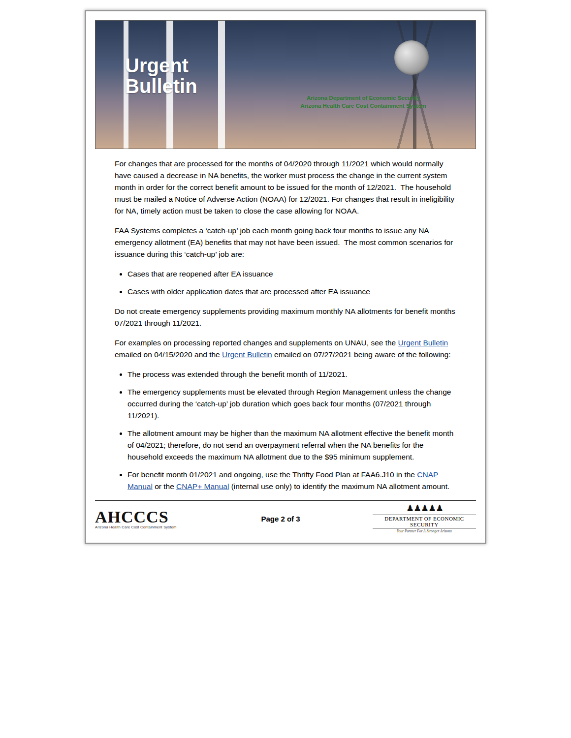Urgent
Bulletin
Arizona Department of Economic Security
Arizona Health Care Cost Containment System
For changes that are processed for the months of 04/2020 through 11/2021 which would normally have caused a decrease in NA benefits, the worker must process the change in the current system month in order for the correct benefit amount to be issued for the month of 12/2021. The household must be mailed a Notice of Adverse Action (NOAA) for 12/2021. For changes that result in ineligibility for NA, timely action must be taken to close the case allowing for NOAA.
FAA Systems completes a ‘catch-up’ job each month going back four months to issue any NA emergency allotment (EA) benefits that may not have been issued. The most common scenarios for issuance during this ‘catch-up’ job are:
Cases that are reopened after EA issuance
Cases with older application dates that are processed after EA issuance
Do not create emergency supplements providing maximum monthly NA allotments for benefit months 07/2021 through 11/2021.
For examples on processing reported changes and supplements on UNAU, see the Urgent Bulletin emailed on 04/15/2020 and the Urgent Bulletin emailed on 07/27/2021 being aware of the following:
The process was extended through the benefit month of 11/2021.
The emergency supplements must be elevated through Region Management unless the change occurred during the ‘catch-up’ job duration which goes back four months (07/2021 through 11/2021).
The allotment amount may be higher than the maximum NA allotment effective the benefit month of 04/2021; therefore, do not send an overpayment referral when the NA benefits for the household exceeds the maximum NA allotment due to the $95 minimum supplement.
For benefit month 01/2021 and ongoing, use the Thrifty Food Plan at FAA6.J10 in the CNAP Manual or the CNAP+ Manual (internal use only) to identify the maximum NA allotment amount.
AHCCCS
Arizona Health Care Cost Containment System
Page 2 of 3
♟♟♟♟♟
DEPARTMENT OF ECONOMIC SECURITY
Your Partner For A Stronger Arizona